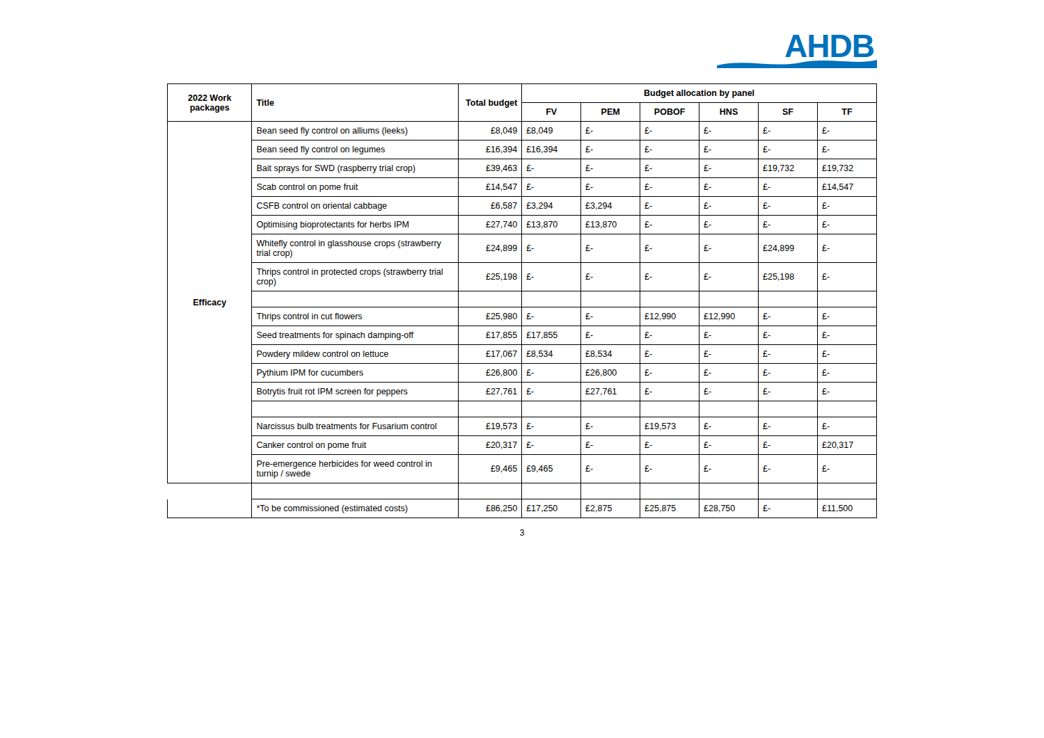AHDB
| 2022 Work packages | Title | Total budget | Budget allocation by panel |
| --- | --- | --- | --- |
| FV | PEM | POBOF | HNS | SF | TF |
| Efficacy | Bean seed fly control on alliums (leeks) | £8,049 | £8,049 | £- | £- | £- | £- | £- |
| Bean seed fly control on legumes | £16,394 | £16,394 | £- | £- | £- | £- | £- |
| Bait sprays for SWD (raspberry trial crop) | £39,463 | £- | £- | £- | £- | £19,732 | £19,732 |
| Scab control on pome fruit | £14,547 | £- | £- | £- | £- | £- | £14,547 |
| CSFB control on oriental cabbage | £6,587 | £3,294 | £3,294 | £- | £- | £- | £- |
| Optimising bioprotectants for herbs IPM | £27,740 | £13,870 | £13,870 | £- | £- | £- | £- |
| Whitefly control in glasshouse crops (strawberry trial crop) | £24,899 | £- | £- | £- | £- | £24,899 | £- |
| Thrips control in protected crops (strawberry trial crop) | £25,198 | £- | £- | £- | £- | £25,198 | £- |
| Thrips control in cut flowers | £25,980 | £- | £- | £12,990 | £12,990 | £- | £- |
| Seed treatments for spinach damping-off | £17,855 | £17,855 | £- | £- | £- | £- | £- |
| Powdery mildew control on lettuce | £17,067 | £8,534 | £8,534 | £- | £- | £- | £- |
| Pythium IPM for cucumbers | £26,800 | £- | £26,800 | £- | £- | £- | £- |
| Botrytis fruit rot IPM screen for peppers | £27,761 | £- | £27,761 | £- | £- | £- | £- |
| Narcissus bulb treatments for Fusarium control | £19,573 | £- | £- | £19,573 | £- | £- | £- |
| Canker control on pome fruit | £20,317 | £- | £- | £- | £- | £- | £20,317 |
| Pre-emergence herbicides for weed control in turnip / swede | £9,465 | £9,465 | £- | £- | £- | £- | £- |
| | *To be commissioned (estimated costs) | £86,250 | £17,250 | £2,875 | £25,875 | £28,750 | £- | £11,500 |
3